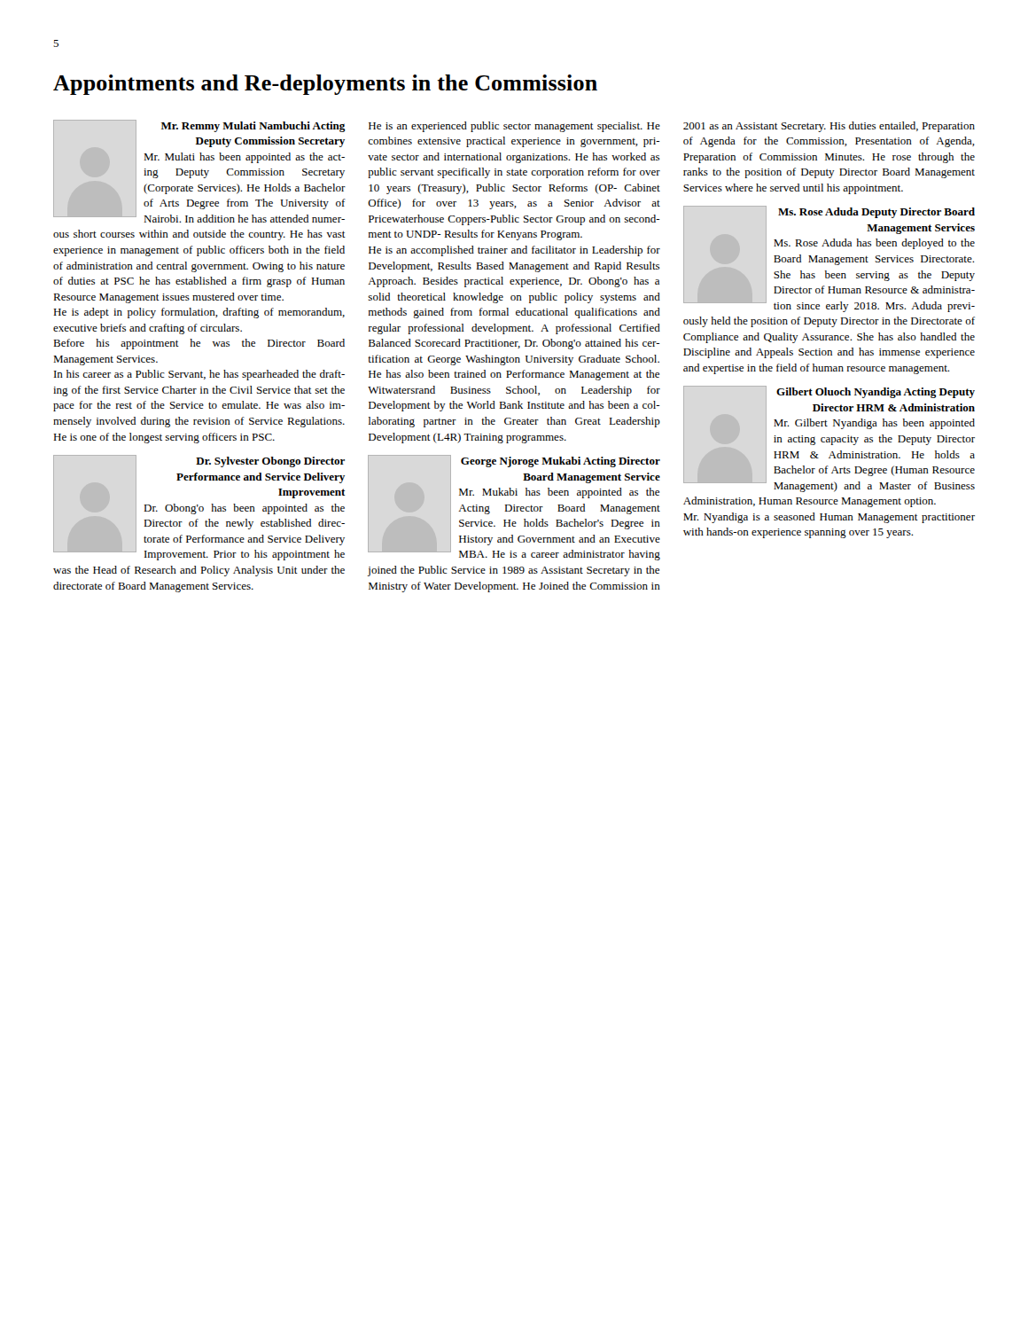5
Appointments and Re-deployments in the Commission
Mr. Remmy Mulati Nambuchi Acting Deputy Commission Secretary
Mr. Mulati has been appointed as the acting Deputy Commission Secretary (Corporate Services). He Holds a Bachelor of Arts Degree from The University of Nairobi. In addition he has attended numerous short courses within and outside the country. He has vast experience in management of public officers both in the field of administration and central government. Owing to his nature of duties at PSC he has established a firm grasp of Human Resource Management issues mustered over time.
He is adept in policy formulation, drafting of memorandum, executive briefs and crafting of circulars.
Before his appointment he was the Director Board Management Services.
In his career as a Public Servant, he has spearheaded the drafting of the first Service Charter in the Civil Service that set the pace for the rest of the Service to emulate. He was also immensely involved during the revision of Service Regulations. He is one of the longest serving officers in PSC.
Dr. Sylvester Obongo Director Performance and Service Delivery Improvement
Dr. Obong'o has been appointed as the Director of the newly established directorate of Performance and Service Delivery Improvement. Prior to his appointment he was the Head of Research and Policy Analysis Unit under the directorate of Board Management Services.
He is an experienced public sector management specialist. He combines extensive practical experience in government, private sector and international organizations. He has worked as public servant specifically in state corporation reform for over 10 years (Treasury), Public Sector Reforms (OP- Cabinet Office) for over 13 years, as a Senior Advisor at Pricewaterhouse Coppers-Public Sector Group and on secondment to UNDP- Results for Kenyans Program.
He is an accomplished trainer and facilitator in Leadership for Development, Results Based Management and Rapid Results Approach. Besides practical experience, Dr. Obong'o has a solid theoretical knowledge on public policy systems and methods gained from formal educational qualifications and regular professional development. A professional Certified Balanced Scorecard Practitioner, Dr. Obong'o attained his certification at George Washington University Graduate School. He has also been trained on Performance Management at the Witwatersrand Business School, on Leadership for Development by the World Bank Institute and has been a collaborating partner in the Greater than Great Leadership Development (L4R) Training programmes.
George Njoroge Mukabi Acting Director Board Management Service
Mr. Mukabi has been appointed as the Acting Director Board Management Service. He holds Bachelor's Degree in History and Government and an Executive MBA. He is a career administrator having joined the Public Service in 1989 as Assistant Secretary in the Ministry of Water Development. He Joined the Commission in 2001 as an Assistant Secretary. His duties entailed, Preparation of Agenda for the Commission, Presentation of Agenda, Preparation of Commission Minutes. He rose through the ranks to the position of Deputy Director Board Management Services where he served until his appointment.
Ms. Rose Aduda Deputy Director Board Management Services
Ms. Rose Aduda has been deployed to the Board Management Services Directorate. She has been serving as the Deputy Director of Human Resource & administration since early 2018. Mrs. Aduda previously held the position of Deputy Director in the Directorate of Compliance and Quality Assurance. She has also handled the Discipline and Appeals Section and has immense experience and expertise in the field of human resource management.
Gilbert Oluoch Nyandiga Acting Deputy Director HRM & Administration
Mr. Gilbert Nyandiga has been appointed in acting capacity as the Deputy Director HRM & Administration. He holds a Bachelor of Arts Degree (Human Resource Management) and a Master of Business Administration, Human Resource Management option.
Mr. Nyandiga is a seasoned Human Management practitioner with hands-on experience spanning over 15 years.